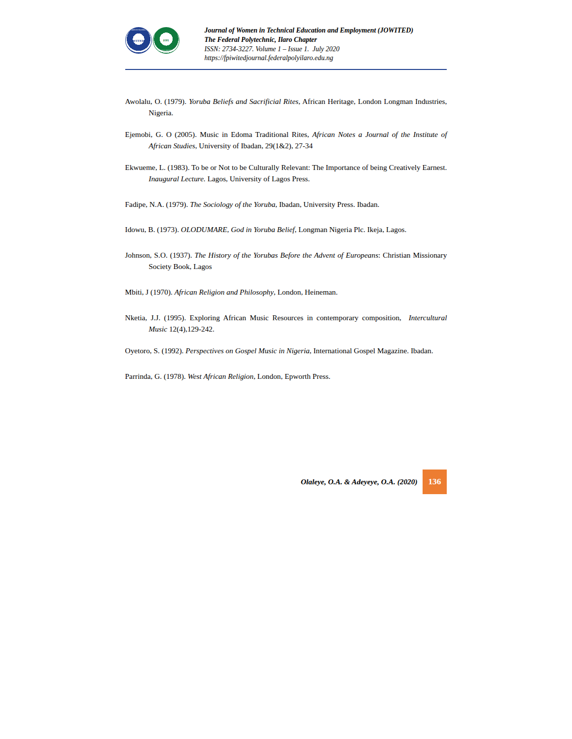Journal of Women in Technical Education and Employment (JOWITED) The Federal Polytechnic, Ilaro Chapter ISSN: 2734-3227. Volume 1 – Issue 1. July 2020 https://fpiwitedjournal.federalpolyilaro.edu.ng
Awolalu, O. (1979). Yoruba Beliefs and Sacrificial Rites, African Heritage, London Longman Industries, Nigeria.
Ejemobi, G. O (2005). Music in Edoma Traditional Rites, African Notes a Journal of the Institute of African Studies, University of Ibadan, 29(1&2), 27-34
Ekwueme, L. (1983). To be or Not to be Culturally Relevant: The Importance of being Creatively Earnest. Inaugural Lecture. Lagos, University of Lagos Press.
Fadipe, N.A. (1979). The Sociology of the Yoruba, Ibadan, University Press. Ibadan.
Idowu, B. (1973). OLODUMARE, God in Yoruba Belief, Longman Nigeria Plc. Ikeja, Lagos.
Johnson, S.O. (1937). The History of the Yorubas Before the Advent of Europeans: Christian Missionary Society Book, Lagos
Mbiti, J (1970). African Religion and Philosophy, London, Heineman.
Nketia, J.J. (1995). Exploring African Music Resources in contemporary composition, Intercultural Music 12(4),129-242.
Oyetoro, S. (1992). Perspectives on Gospel Music in Nigeria, International Gospel Magazine. Ibadan.
Parrinda, G. (1978). West African Religion, London, Epworth Press.
Olaleye, O.A. & Adeyeye, O.A. (2020)
136